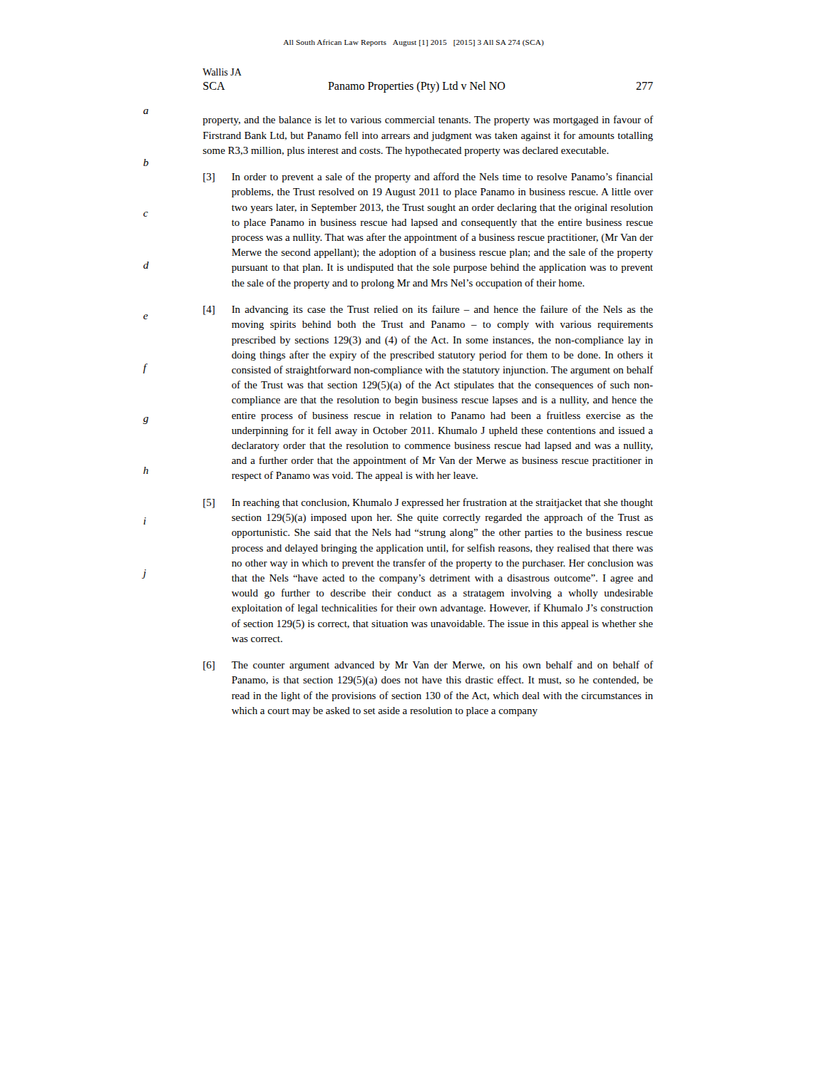All South African Law Reports August [1] 2015 [2015] 3 All SA 274 (SCA)
Wallis JA
SCA
Panamo Properties (Pty) Ltd v Nel NO
277
a b c d e f g h i j
property, and the balance is let to various commercial tenants. The property was mortgaged in favour of Firstrand Bank Ltd, but Panamo fell into arrears and judgment was taken against it for amounts totalling some R3,3 million, plus interest and costs. The hypothecated property was declared executable.
[3] In order to prevent a sale of the property and afford the Nels time to resolve Panamo’s financial problems, the Trust resolved on 19 August 2011 to place Panamo in business rescue. A little over two years later, in September 2013, the Trust sought an order declaring that the original resolution to place Panamo in business rescue had lapsed and consequently that the entire business rescue process was a nullity. That was after the appointment of a business rescue practitioner, (Mr Van der Merwe the second appellant); the adoption of a business rescue plan; and the sale of the property pursuant to that plan. It is undisputed that the sole purpose behind the application was to prevent the sale of the property and to prolong Mr and Mrs Nel’s occupation of their home.
[4] In advancing its case the Trust relied on its failure – and hence the failure of the Nels as the moving spirits behind both the Trust and Panamo – to comply with various requirements prescribed by sections 129(3) and (4) of the Act. In some instances, the non-compliance lay in doing things after the expiry of the prescribed statutory period for them to be done. In others it consisted of straightforward non-compliance with the statutory injunction. The argument on behalf of the Trust was that section 129(5)(a) of the Act stipulates that the consequences of such non-compliance are that the resolution to begin business rescue lapses and is a nullity, and hence the entire process of business rescue in relation to Panamo had been a fruitless exercise as the underpinning for it fell away in October 2011. Khumalo J upheld these contentions and issued a declaratory order that the resolution to commence business rescue had lapsed and was a nullity, and a further order that the appointment of Mr Van der Merwe as business rescue practitioner in respect of Panamo was void. The appeal is with her leave.
[5] In reaching that conclusion, Khumalo J expressed her frustration at the straitjacket that she thought section 129(5)(a) imposed upon her. She quite correctly regarded the approach of the Trust as opportunistic. She said that the Nels had “strung along” the other parties to the business rescue process and delayed bringing the application until, for selfish reasons, they realised that there was no other way in which to prevent the transfer of the property to the purchaser. Her conclusion was that the Nels “have acted to the company’s detriment with a disastrous outcome”. I agree and would go further to describe their conduct as a stratagem involving a wholly undesirable exploitation of legal technicalities for their own advantage. However, if Khumalo J’s construction of section 129(5) is correct, that situation was unavoidable. The issue in this appeal is whether she was correct.
[6] The counter argument advanced by Mr Van der Merwe, on his own behalf and on behalf of Panamo, is that section 129(5)(a) does not have this drastic effect. It must, so he contended, be read in the light of the provisions of section 130 of the Act, which deal with the circumstances in which a court may be asked to set aside a resolution to place a company